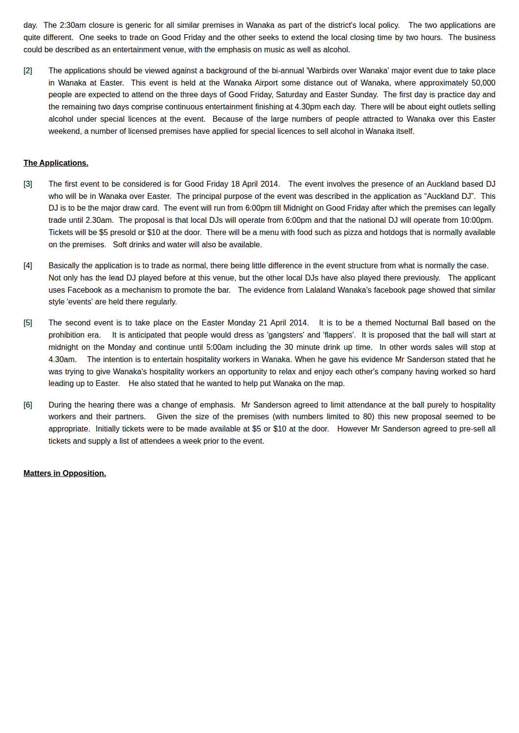day. The 2:30am closure is generic for all similar premises in Wanaka as part of the district's local policy. The two applications are quite different. One seeks to trade on Good Friday and the other seeks to extend the local closing time by two hours. The business could be described as an entertainment venue, with the emphasis on music as well as alcohol.
[2]
The applications should be viewed against a background of the bi-annual 'Warbirds over Wanaka' major event due to take place in Wanaka at Easter. This event is held at the Wanaka Airport some distance out of Wanaka, where approximately 50,000 people are expected to attend on the three days of Good Friday, Saturday and Easter Sunday. The first day is practice day and the remaining two days comprise continuous entertainment finishing at 4.30pm each day. There will be about eight outlets selling alcohol under special licences at the event. Because of the large numbers of people attracted to Wanaka over this Easter weekend, a number of licensed premises have applied for special licences to sell alcohol in Wanaka itself.
The Applications.
[3]
The first event to be considered is for Good Friday 18 April 2014. The event involves the presence of an Auckland based DJ who will be in Wanaka over Easter. The principal purpose of the event was described in the application as “Auckland DJ”. This DJ is to be the major draw card. The event will run from 6:00pm till Midnight on Good Friday after which the premises can legally trade until 2.30am. The proposal is that local DJs will operate from 6:00pm and that the national DJ will operate from 10:00pm. Tickets will be $5 presold or $10 at the door. There will be a menu with food such as pizza and hotdogs that is normally available on the premises. Soft drinks and water will also be available.
[4]
Basically the application is to trade as normal, there being little difference in the event structure from what is normally the case. Not only has the lead DJ played before at this venue, but the other local DJs have also played there previously. The applicant uses Facebook as a mechanism to promote the bar. The evidence from Lalaland Wanaka's facebook page showed that similar style 'events' are held there regularly.
[5]
The second event is to take place on the Easter Monday 21 April 2014. It is to be a themed Nocturnal Ball based on the prohibition era. It is anticipated that people would dress as 'gangsters' and 'flappers'. It is proposed that the ball will start at midnight on the Monday and continue until 5:00am including the 30 minute drink up time. In other words sales will stop at 4.30am. The intention is to entertain hospitality workers in Wanaka. When he gave his evidence Mr Sanderson stated that he was trying to give Wanaka's hospitality workers an opportunity to relax and enjoy each other's company having worked so hard leading up to Easter. He also stated that he wanted to help put Wanaka on the map.
[6]
During the hearing there was a change of emphasis. Mr Sanderson agreed to limit attendance at the ball purely to hospitality workers and their partners. Given the size of the premises (with numbers limited to 80) this new proposal seemed to be appropriate. Initially tickets were to be made available at $5 or $10 at the door. However Mr Sanderson agreed to pre-sell all tickets and supply a list of attendees a week prior to the event.
Matters in Opposition.